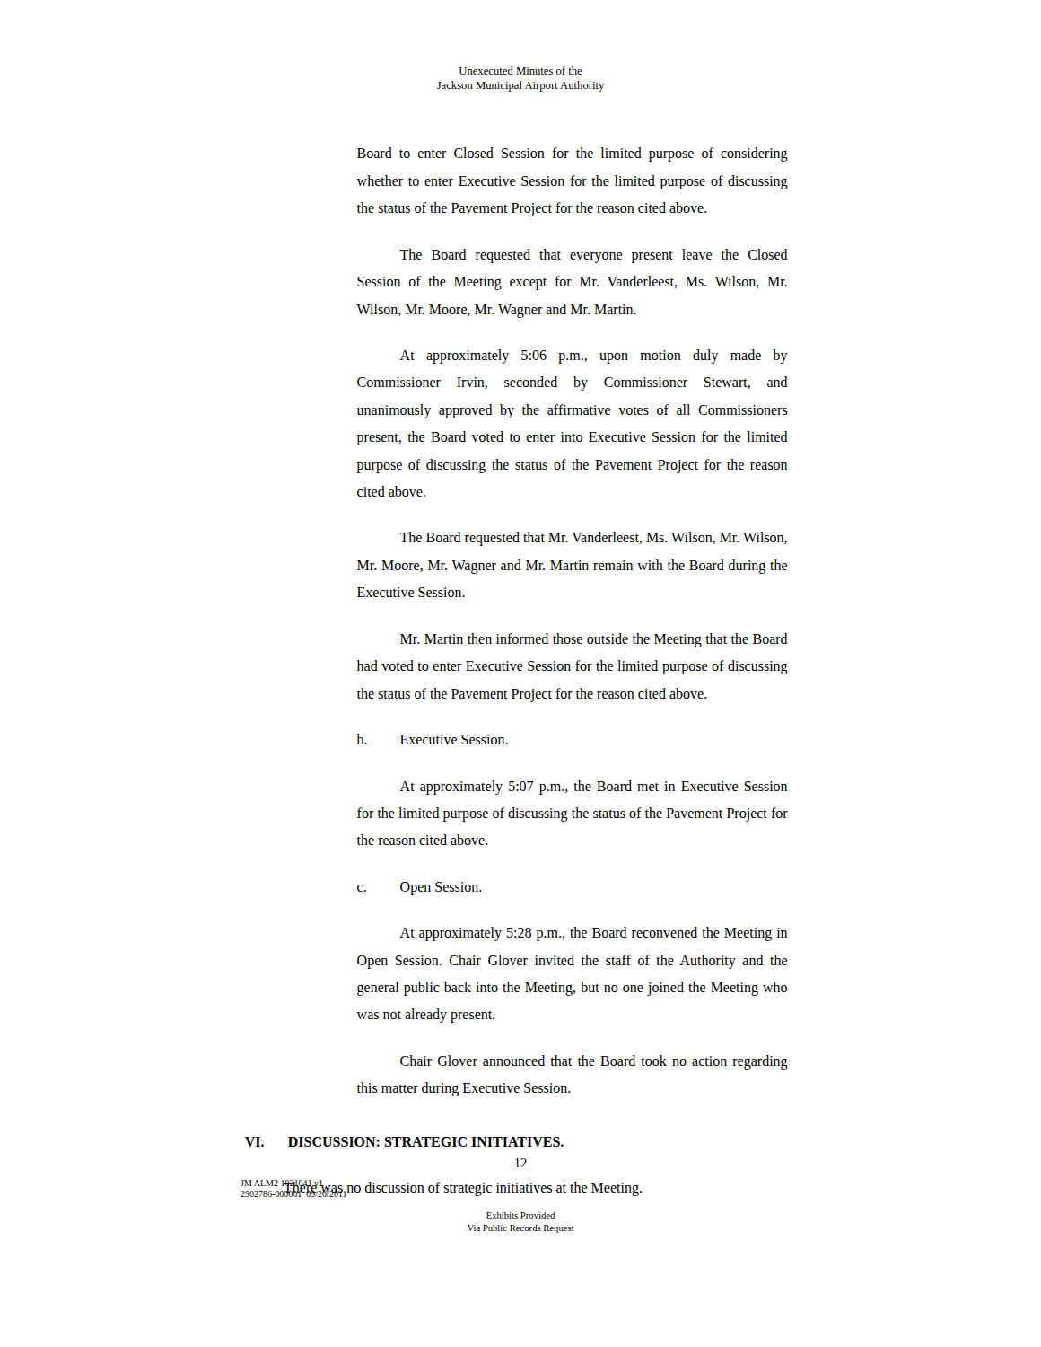Unexecuted Minutes of the
Jackson Municipal Airport Authority
Board to enter Closed Session for the limited purpose of considering whether to enter Executive Session for the limited purpose of discussing the status of the Pavement Project for the reason cited above.
The Board requested that everyone present leave the Closed Session of the Meeting except for Mr. Vanderleest, Ms. Wilson, Mr. Wilson, Mr. Moore, Mr. Wagner and Mr. Martin.
At approximately 5:06 p.m., upon motion duly made by Commissioner Irvin, seconded by Commissioner Stewart, and unanimously approved by the affirmative votes of all Commissioners present, the Board voted to enter into Executive Session for the limited purpose of discussing the status of the Pavement Project for the reason cited above.
The Board requested that Mr. Vanderleest, Ms. Wilson, Mr. Wilson, Mr. Moore, Mr. Wagner and Mr. Martin remain with the Board during the Executive Session.
Mr. Martin then informed those outside the Meeting that the Board had voted to enter Executive Session for the limited purpose of discussing the status of the Pavement Project for the reason cited above.
b.
Executive Session.
At approximately 5:07 p.m., the Board met in Executive Session for the limited purpose of discussing the status of the Pavement Project for the reason cited above.
c.
Open Session.
At approximately 5:28 p.m., the Board reconvened the Meeting in Open Session. Chair Glover invited the staff of the Authority and the general public back into the Meeting, but no one joined the Meeting who was not already present.
Chair Glover announced that the Board took no action regarding this matter during Executive Session.
VI.
DISCUSSION: STRATEGIC INITIATIVES.
There was no discussion of strategic initiatives at the Meeting.
12
JM ALM2 1021041 v1
2902786-000001 09/20/2011
Exhibits Provided
Via Public Records Request